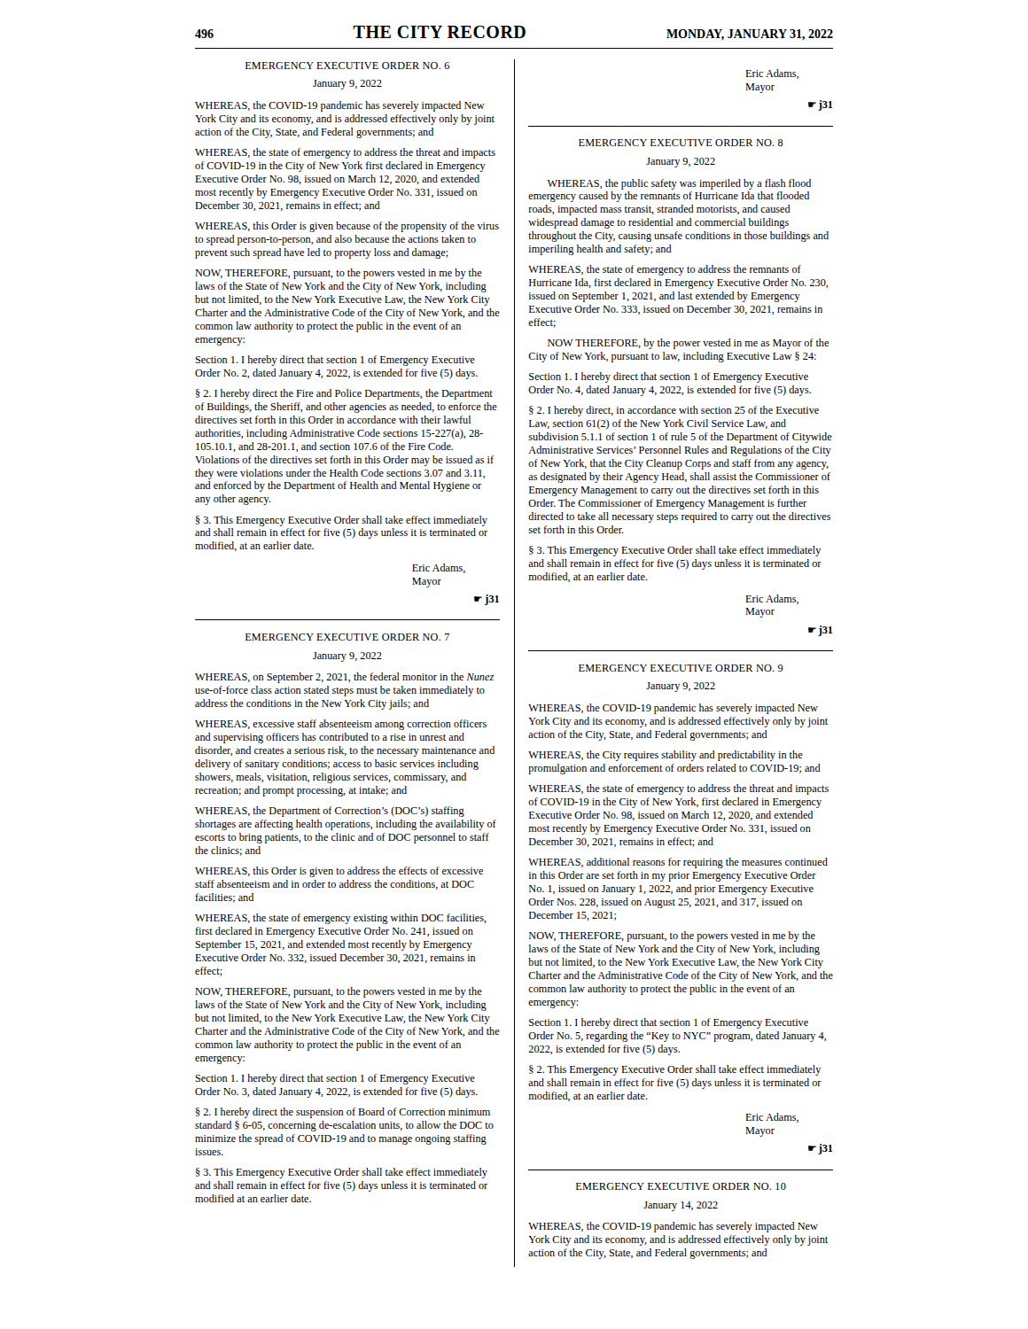496 THE CITY RECORD MONDAY, JANUARY 31, 2022
EMERGENCY EXECUTIVE ORDER NO. 6
January 9, 2022
WHEREAS, the COVID-19 pandemic has severely impacted New York City and its economy, and is addressed effectively only by joint action of the City, State, and Federal governments; and
WHEREAS, the state of emergency to address the threat and impacts of COVID-19 in the City of New York first declared in Emergency Executive Order No. 98, issued on March 12, 2020, and extended most recently by Emergency Executive Order No. 331, issued on December 30, 2021, remains in effect; and
WHEREAS, this Order is given because of the propensity of the virus to spread person-to-person, and also because the actions taken to prevent such spread have led to property loss and damage;
NOW, THEREFORE, pursuant, to the powers vested in me by the laws of the State of New York and the City of New York, including but not limited, to the New York Executive Law, the New York City Charter and the Administrative Code of the City of New York, and the common law authority to protect the public in the event of an emergency:
Section 1. I hereby direct that section 1 of Emergency Executive Order No. 2, dated January 4, 2022, is extended for five (5) days.
§ 2. I hereby direct the Fire and Police Departments, the Department of Buildings, the Sheriff, and other agencies as needed, to enforce the directives set forth in this Order in accordance with their lawful authorities, including Administrative Code sections 15-227(a), 28-105.10.1, and 28-201.1, and section 107.6 of the Fire Code. Violations of the directives set forth in this Order may be issued as if they were violations under the Health Code sections 3.07 and 3.11, and enforced by the Department of Health and Mental Hygiene or any other agency.
§ 3. This Emergency Executive Order shall take effect immediately and shall remain in effect for five (5) days unless it is terminated or modified, at an earlier date.
Eric Adams, Mayor
☛j31
EMERGENCY EXECUTIVE ORDER NO. 7
January 9, 2022
WHEREAS, on September 2, 2021, the federal monitor in the Nunez use-of-force class action stated steps must be taken immediately to address the conditions in the New York City jails; and
WHEREAS, excessive staff absenteeism among correction officers and supervising officers has contributed to a rise in unrest and disorder, and creates a serious risk, to the necessary maintenance and delivery of sanitary conditions; access to basic services including showers, meals, visitation, religious services, commissary, and recreation; and prompt processing, at intake; and
WHEREAS, the Department of Correction’s (DOC’s) staffing shortages are affecting health operations, including the availability of escorts to bring patients, to the clinic and of DOC personnel to staff the clinics; and
WHEREAS, this Order is given to address the effects of excessive staff absenteeism and in order to address the conditions, at DOC facilities; and
WHEREAS, the state of emergency existing within DOC facilities, first declared in Emergency Executive Order No. 241, issued on September 15, 2021, and extended most recently by Emergency Executive Order No. 332, issued December 30, 2021, remains in effect;
NOW, THEREFORE, pursuant, to the powers vested in me by the laws of the State of New York and the City of New York, including but not limited, to the New York Executive Law, the New York City Charter and the Administrative Code of the City of New York, and the common law authority to protect the public in the event of an emergency:
Section 1. I hereby direct that section 1 of Emergency Executive Order No. 3, dated January 4, 2022, is extended for five (5) days.
§ 2. I hereby direct the suspension of Board of Correction minimum standard § 6-05, concerning de-escalation units, to allow the DOC to minimize the spread of COVID-19 and to manage ongoing staffing issues.
§ 3. This Emergency Executive Order shall take effect immediately and shall remain in effect for five (5) days unless it is terminated or modified at an earlier date.
Eric Adams, Mayor
☛j31
EMERGENCY EXECUTIVE ORDER NO. 8
January 9, 2022
WHEREAS, the public safety was imperiled by a flash flood emergency caused by the remnants of Hurricane Ida that flooded roads, impacted mass transit, stranded motorists, and caused widespread damage to residential and commercial buildings throughout the City, causing unsafe conditions in those buildings and imperiling health and safety; and
WHEREAS, the state of emergency to address the remnants of Hurricane Ida, first declared in Emergency Executive Order No. 230, issued on September 1, 2021, and last extended by Emergency Executive Order No. 333, issued on December 30, 2021, remains in effect;
NOW THEREFORE, by the power vested in me as Mayor of the City of New York, pursuant to law, including Executive Law § 24:
Section 1. I hereby direct that section 1 of Emergency Executive Order No. 4, dated January 4, 2022, is extended for five (5) days.
§ 2. I hereby direct, in accordance with section 25 of the Executive Law, section 61(2) of the New York Civil Service Law, and subdivision 5.1.1 of section 1 of rule 5 of the Department of Citywide Administrative Services’ Personnel Rules and Regulations of the City of New York, that the City Cleanup Corps and staff from any agency, as designated by their Agency Head, shall assist the Commissioner of Emergency Management to carry out the directives set forth in this Order. The Commissioner of Emergency Management is further directed to take all necessary steps required to carry out the directives set forth in this Order.
§ 3. This Emergency Executive Order shall take effect immediately and shall remain in effect for five (5) days unless it is terminated or modified, at an earlier date.
Eric Adams, Mayor
☛j31
EMERGENCY EXECUTIVE ORDER NO. 9
January 9, 2022
WHEREAS, the COVID-19 pandemic has severely impacted New York City and its economy, and is addressed effectively only by joint action of the City, State, and Federal governments; and
WHEREAS, the City requires stability and predictability in the promulgation and enforcement of orders related to COVID-19; and
WHEREAS, the state of emergency to address the threat and impacts of COVID-19 in the City of New York, first declared in Emergency Executive Order No. 98, issued on March 12, 2020, and extended most recently by Emergency Executive Order No. 331, issued on December 30, 2021, remains in effect; and
WHEREAS, additional reasons for requiring the measures continued in this Order are set forth in my prior Emergency Executive Order No. 1, issued on January 1, 2022, and prior Emergency Executive Order Nos. 228, issued on August 25, 2021, and 317, issued on December 15, 2021;
NOW, THEREFORE, pursuant, to the powers vested in me by the laws of the State of New York and the City of New York, including but not limited, to the New York Executive Law, the New York City Charter and the Administrative Code of the City of New York, and the common law authority to protect the public in the event of an emergency:
Section 1. I hereby direct that section 1 of Emergency Executive Order No. 5, regarding the “Key to NYC” program, dated January 4, 2022, is extended for five (5) days.
§ 2. This Emergency Executive Order shall take effect immediately and shall remain in effect for five (5) days unless it is terminated or modified, at an earlier date.
Eric Adams, Mayor
☛j31
EMERGENCY EXECUTIVE ORDER NO. 10
January 14, 2022
WHEREAS, the COVID-19 pandemic has severely impacted New York City and its economy, and is addressed effectively only by joint action of the City, State, and Federal governments; and